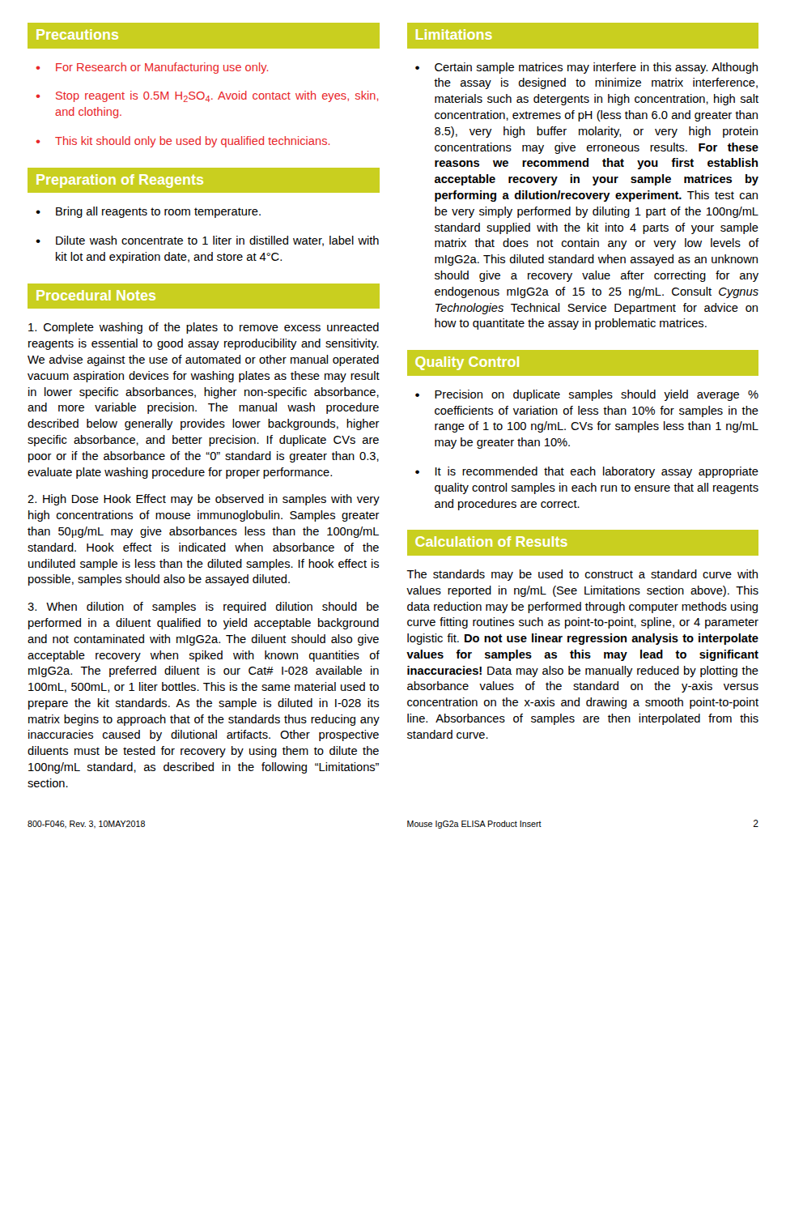Precautions
For Research or Manufacturing use only.
Stop reagent is 0.5M H2SO4. Avoid contact with eyes, skin, and clothing.
This kit should only be used by qualified technicians.
Preparation of Reagents
Bring all reagents to room temperature.
Dilute wash concentrate to 1 liter in distilled water, label with kit lot and expiration date, and store at 4°C.
Procedural Notes
1. Complete washing of the plates to remove excess unreacted reagents is essential to good assay reproducibility and sensitivity. We advise against the use of automated or other manual operated vacuum aspiration devices for washing plates as these may result in lower specific absorbances, higher non-specific absorbance, and more variable precision. The manual wash procedure described below generally provides lower backgrounds, higher specific absorbance, and better precision. If duplicate CVs are poor or if the absorbance of the “0” standard is greater than 0.3, evaluate plate washing procedure for proper performance.
2. High Dose Hook Effect may be observed in samples with very high concentrations of mouse immunoglobulin. Samples greater than 50μg/mL may give absorbances less than the 100ng/mL standard. Hook effect is indicated when absorbance of the undiluted sample is less than the diluted samples. If hook effect is possible, samples should also be assayed diluted.
3. When dilution of samples is required dilution should be performed in a diluent qualified to yield acceptable background and not contaminated with mIgG2a. The diluent should also give acceptable recovery when spiked with known quantities of mIgG2a. The preferred diluent is our Cat# I-028 available in 100mL, 500mL, or 1 liter bottles. This is the same material used to prepare the kit standards. As the sample is diluted in I-028 its matrix begins to approach that of the standards thus reducing any inaccuracies caused by dilutional artifacts. Other prospective diluents must be tested for recovery by using them to dilute the 100ng/mL standard, as described in the following “Limitations” section.
Limitations
Certain sample matrices may interfere in this assay. Although the assay is designed to minimize matrix interference, materials such as detergents in high concentration, high salt concentration, extremes of pH (less than 6.0 and greater than 8.5), very high buffer molarity, or very high protein concentrations may give erroneous results. For these reasons we recommend that you first establish acceptable recovery in your sample matrices by performing a dilution/recovery experiment. This test can be very simply performed by diluting 1 part of the 100ng/mL standard supplied with the kit into 4 parts of your sample matrix that does not contain any or very low levels of mIgG2a. This diluted standard when assayed as an unknown should give a recovery value after correcting for any endogenous mIgG2a of 15 to 25 ng/mL. Consult Cygnus Technologies Technical Service Department for advice on how to quantitate the assay in problematic matrices.
Quality Control
Precision on duplicate samples should yield average % coefficients of variation of less than 10% for samples in the range of 1 to 100 ng/mL. CVs for samples less than 1 ng/mL may be greater than 10%.
It is recommended that each laboratory assay appropriate quality control samples in each run to ensure that all reagents and procedures are correct.
Calculation of Results
The standards may be used to construct a standard curve with values reported in ng/mL (See Limitations section above). This data reduction may be performed through computer methods using curve fitting routines such as point-to-point, spline, or 4 parameter logistic fit. Do not use linear regression analysis to interpolate values for samples as this may lead to significant inaccuracies! Data may also be manually reduced by plotting the absorbance values of the standard on the y-axis versus concentration on the x-axis and drawing a smooth point-to-point line. Absorbances of samples are then interpolated from this standard curve.
800-F046, Rev. 3, 10MAY2018
Mouse IgG2a ELISA Product Insert
2